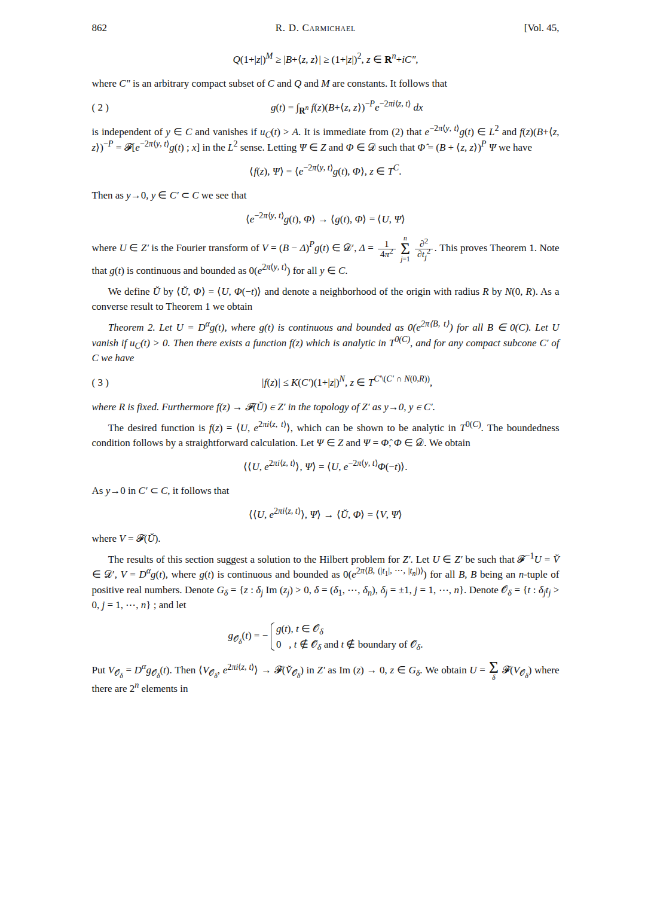862 R. D. Carmichael [Vol. 45,
Q(1+|z|)M ≥ |B+⟨z, z⟩| ≥ (1+|z|)2, z ∈ Rn+iC″,
where C″ is an arbitrary compact subset of C and Q and M are constants. It follows that
( 2 ) g(t) = ∫Rn f(z)(B+⟨z, z⟩)−Pe−2πi⟨z, t⟩ dx
is independent of y ∈ C and vanishes if uC(t) > A. It is immediate from (2) that e−2π⟨y, t⟩g(t) ∈ L2 and f(z)(B+⟨z, z⟩)−P = 𝓕[e−2π⟨y, t⟩g(t) ; x] in the L2 sense. Letting Ψ ∈ Z and Φ ∈ 𝒟 such that Φ̂ = (B + ⟨z, z⟩)P Ψ we have
⟨f(z), Ψ⟩ = ⟨e−2π⟨y, t⟩g(t), Φ⟩, z ∈ TC.
Then as y→0, y ∈ C′ ⊂ C we see that
⟨e−2π⟨y, t⟩g(t), Φ⟩ → ⟨g(t), Φ⟩ = ⟨U, Ψ⟩
where U ∈ Z′ is the Fourier transform of V = (B − Δ)Pg(t) ∈ 𝒟′, Δ = 14π2 nΣj=1 ∂2∂tj2. This proves Theorem 1. Note that g(t) is continuous and bounded as 0(e2π⟨y, t⟩) for all y ∈ C.
We define Ŭ by ⟨Ŭ, Φ⟩ = ⟨U, Φ(−t)⟩ and denote a neighborhood of the origin with radius R by N(0, R). As a converse result to Theorem 1 we obtain
Theorem 2. Let U = Dαg(t), where g(t) is continuous and bounded as 0(e2π⟨B, t⟩) for all B ∈ 0(C). Let U vanish if uC(t) > 0. Then there exists a function f(z) which is analytic in T0(C), and for any compact subcone C′ of C we have
( 3 ) |f(z)| ≤ K(C′)(1+|z|)N, z ∈ TC′\(C′ ∩ N(0,R)),
where R is fixed. Furthermore f(z) → 𝓕(Ŭ) ∈ Z′ in the topology of Z′ as y→0, y ∈ C′.
The desired function is f(z) = ⟨U, e2πi⟨z, t⟩⟩, which can be shown to be analytic in T0(C). The boundedness condition follows by a straightforward calculation. Let Ψ ∈ Z and Ψ = Φ̂, Φ ∈ 𝒟. We obtain
⟨⟨U, e2πi⟨z, t⟩⟩, Ψ⟩ = ⟨U, e−2π⟨y, t⟩Φ(−t)⟩.
As y→0 in C′ ⊂ C, it follows that
⟨⟨U, e2πi⟨z, t⟩⟩, Ψ⟩ → ⟨Ŭ, Φ⟩ = ⟨V, Ψ⟩
where V = 𝓕(Ŭ).
The results of this section suggest a solution to the Hilbert problem for Z′. Let U ∈ Z′ be such that 𝓕−1U = V̆ ∈ 𝒟′, V = Dαg(t), where g(t) is continuous and bounded as 0(e2π⟨B, (|t1|, ⋯, |tn|)⟩) for all B, B being an n-tuple of positive real numbers. Denote Gδ = {z : δj Im (zj) > 0, δ = (δ1, ⋯, δn), δj = ±1, j = 1, ⋯, n}. Denote 𝒪δ = {t : δjtj > 0, j = 1, ⋯, n} ; and let
g𝒪δ(t) = − g(t), t ∈ 𝒪δ 0 , t ∉ 𝒪δ and t ∉ boundary of 𝒪δ.
Put V𝒪δ = Dαg𝒪δ(t). Then ⟨V𝒪δ, e2πi⟨z, t⟩⟩ → 𝓕(V̆𝒪δ) in Z′ as Im (z) → 0, z ∈ Gδ. We obtain U = Σδ 𝓕(V𝒪δ) where there are 2n elements in